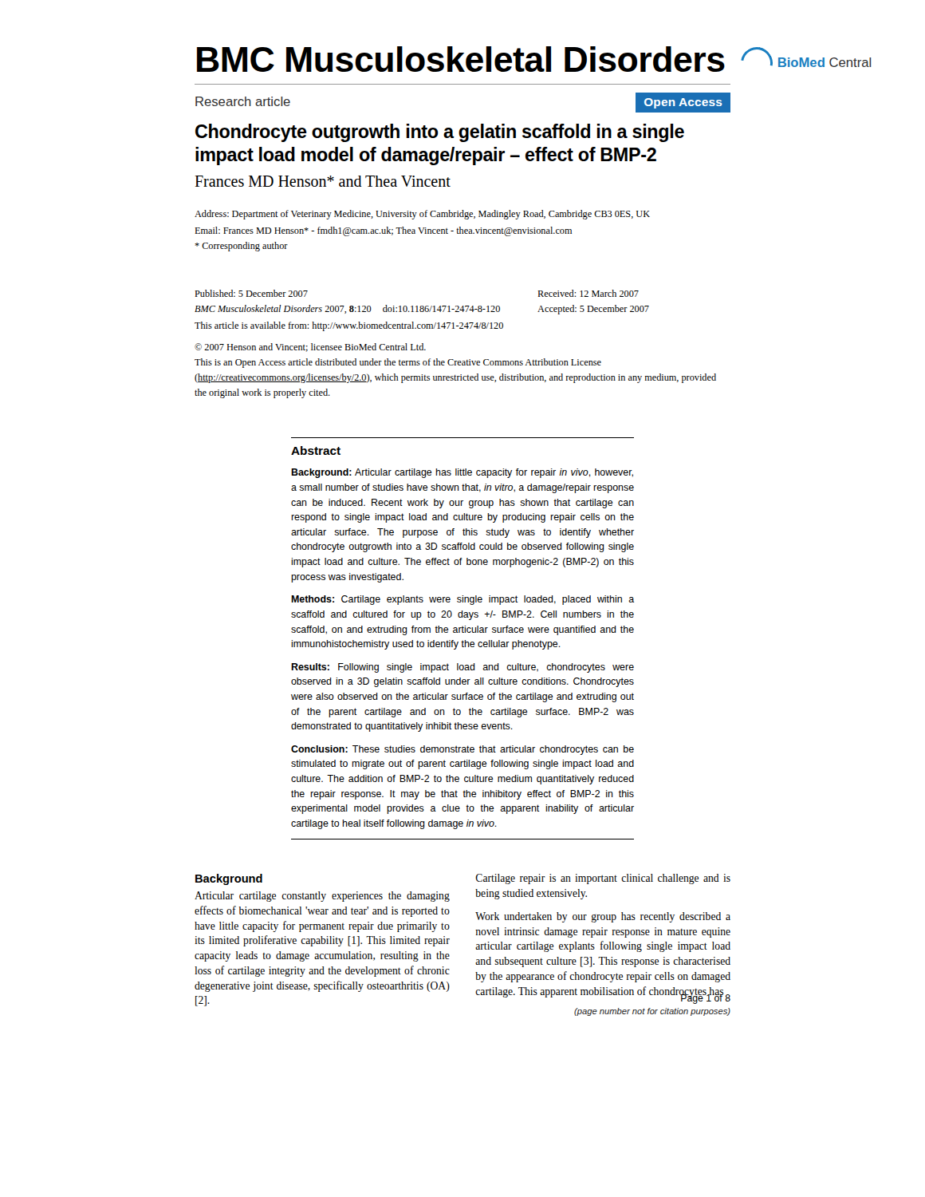BMC Musculoskeletal Disorders
Bio Med Central
Research article
Open Access
Chondrocyte outgrowth into a gelatin scaffold in a single impact load model of damage/repair – effect of BMP-2
Frances MD Henson* and Thea Vincent
Address: Department of Veterinary Medicine, University of Cambridge, Madingley Road, Cambridge CB3 0ES, UK
Email: Frances MD Henson* - fmdh1@cam.ac.uk; Thea Vincent - thea.vincent@envisional.com
* Corresponding author
Received: 12 March 2007
Accepted: 5 December 2007
Published: 5 December 2007
BMC Musculoskeletal Disorders 2007, 8:120doi:10.1186/1471-2474-8-120
This article is available from: http://www.biomedcentral.com/1471-2474/8/120
© 2007 Henson and Vincent; licensee BioMed Central Ltd.
This is an Open Access article distributed under the terms of the Creative Commons Attribution License (http://creativecommons.org/licenses/by/2.0), which permits unrestricted use, distribution, and reproduction in any medium, provided the original work is properly cited.
Abstract
Background: Articular cartilage has little capacity for repair in vivo, however, a small number of studies have shown that, in vitro, a damage/repair response can be induced. Recent work by our group has shown that cartilage can respond to single impact load and culture by producing repair cells on the articular surface. The purpose of this study was to identify whether chondrocyte outgrowth into a 3D scaffold could be observed following single impact load and culture. The effect of bone morphogenic-2 (BMP-2) on this process was investigated.
Methods: Cartilage explants were single impact loaded, placed within a scaffold and cultured for up to 20 days +/- BMP-2. Cell numbers in the scaffold, on and extruding from the articular surface were quantified and the immunohistochemistry used to identify the cellular phenotype.
Results: Following single impact load and culture, chondrocytes were observed in a 3D gelatin scaffold under all culture conditions. Chondrocytes were also observed on the articular surface of the cartilage and extruding out of the parent cartilage and on to the cartilage surface. BMP-2 was demonstrated to quantitatively inhibit these events.
Conclusion: These studies demonstrate that articular chondrocytes can be stimulated to migrate out of parent cartilage following single impact load and culture. The addition of BMP-2 to the culture medium quantitatively reduced the repair response. It may be that the inhibitory effect of BMP-2 in this experimental model provides a clue to the apparent inability of articular cartilage to heal itself following damage in vivo.
Background
Articular cartilage constantly experiences the damaging effects of biomechanical 'wear and tear' and is reported to have little capacity for permanent repair due primarily to its limited proliferative capability [1]. This limited repair capacity leads to damage accumulation, resulting in the loss of cartilage integrity and the development of chronic degenerative joint disease, specifically osteoarthritis (OA) [2].
Cartilage repair is an important clinical challenge and is being studied extensively.
Work undertaken by our group has recently described a novel intrinsic damage repair response in mature equine articular cartilage explants following single impact load and subsequent culture [3]. This response is characterised by the appearance of chondrocyte repair cells on damaged cartilage. This apparent mobilisation of chondrocytes has
Page 1 of 8
(page number not for citation purposes)